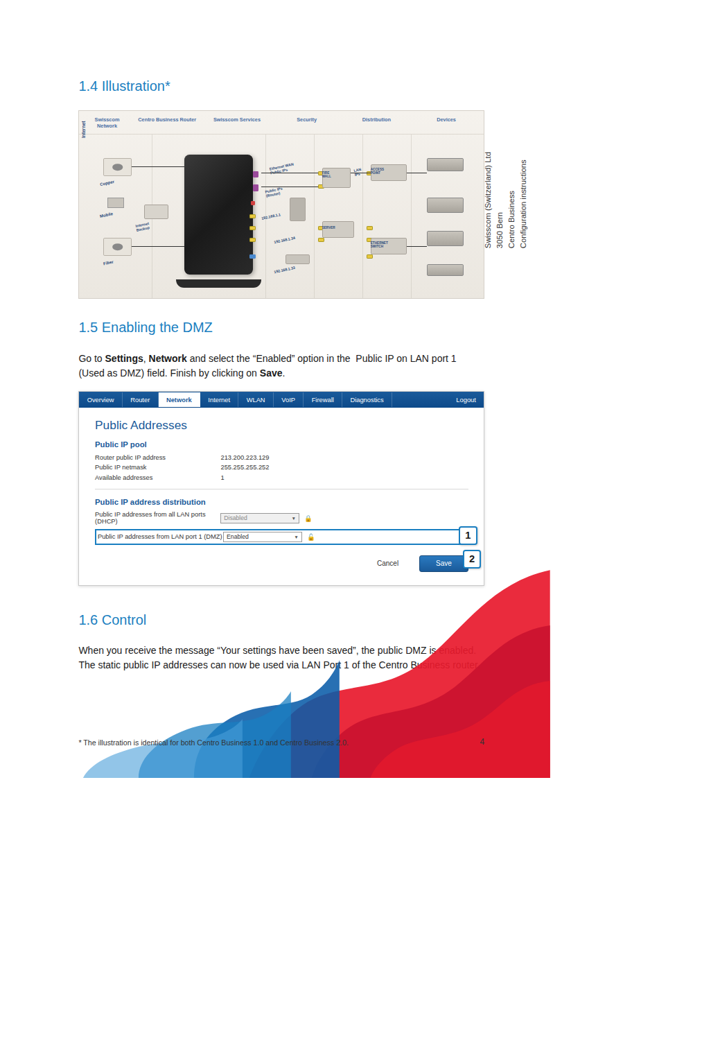Swisscom (Switzerland) Ltd
3050 Bern
Centro Business
Configuration instructions
1.4 Illustration*
Swisscom Network
Centro Business Router
Swisscom Services
Security
Distribution
Devices
Internet
Copper
Mobile
Fiber
Internet
Backup
Ethernet WAN
Public IPs
Public IPs
(Router)
192.168.1.1
192.168.1.34
192.168.1.33
FIRE
WALL
SERVER
LAN
IPs
ACCESS
POINT
ETHERNET
SWITCH
1.5 Enabling the DMZ
Go to Settings, Network and select the “Enabled” option in the Public IP on LAN port 1 (Used as DMZ) field. Finish by clicking on Save.
Overview
Router
Network
Internet
WLAN
VoIP
Firewall
Diagnostics
Logout
Public Addresses
Public IP pool
Router public IP address
213.200.223.129
Public IP netmask
255.255.255.252
Available addresses
1
Public IP address distribution
Public IP addresses from all LAN ports (DHCP)
Disabled▼
🔒
Public IP addresses from LAN port 1 (DMZ)
Enabled▼
🔓
1
Cancel
Save
2
1.6 Control
When you receive the message “Your settings have been saved”, the public DMZ is enabled. The static public IP addresses can now be used via LAN Port 1 of the Centro Business router.
* The illustration is identical for both Centro Business 1.0 and Centro Business 2.0.
4